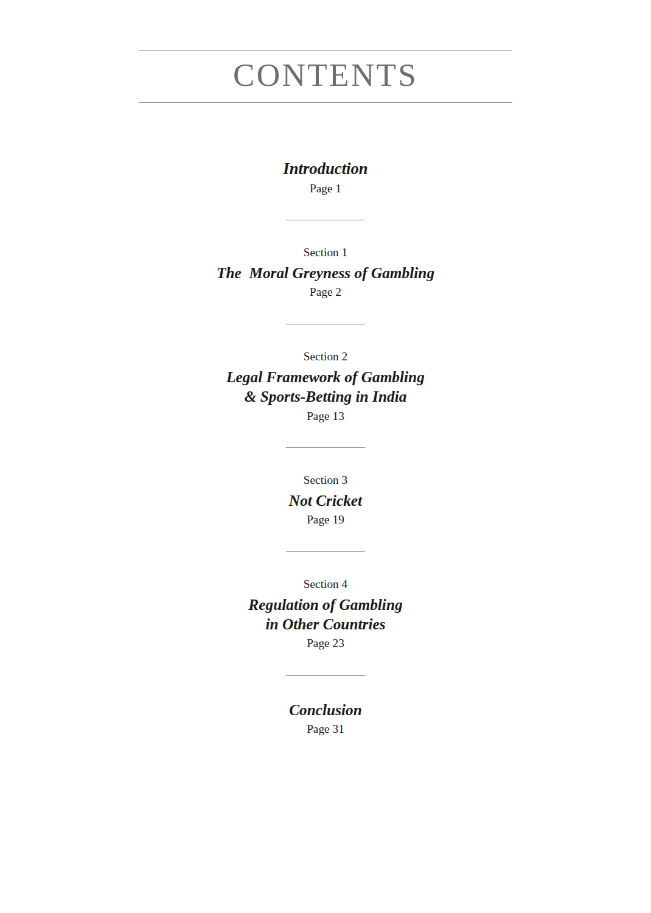Contents
Introduction
Page 1
Section 1
The Moral Greyness of Gambling
Page 2
Section 2
Legal Framework of Gambling
& Sports-Betting in India
Page 13
Section 3
Not Cricket
Page 19
Section 4
Regulation of Gambling
in Other Countries
Page 23
Conclusion
Page 31